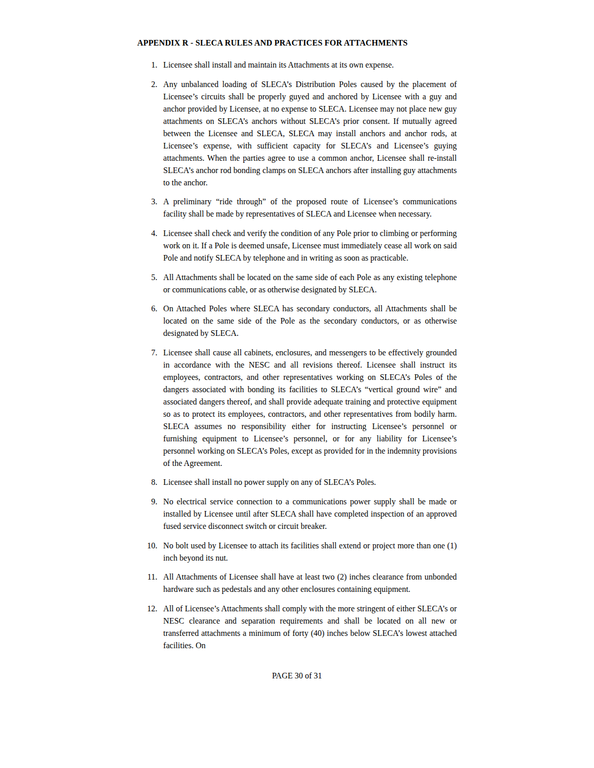APPENDIX R - SLECA RULES AND PRACTICES FOR ATTACHMENTS
Licensee shall install and maintain its Attachments at its own expense.
Any unbalanced loading of SLECA’s Distribution Poles caused by the placement of Licensee’s circuits shall be properly guyed and anchored by Licensee with a guy and anchor provided by Licensee, at no expense to SLECA. Licensee may not place new guy attachments on SLECA’s anchors without SLECA’s prior consent. If mutually agreed between the Licensee and SLECA, SLECA may install anchors and anchor rods, at Licensee’s expense, with sufficient capacity for SLECA’s and Licensee’s guying attachments. When the parties agree to use a common anchor, Licensee shall re-install SLECA’s anchor rod bonding clamps on SLECA anchors after installing guy attachments to the anchor.
A preliminary “ride through” of the proposed route of Licensee’s communications facility shall be made by representatives of SLECA and Licensee when necessary.
Licensee shall check and verify the condition of any Pole prior to climbing or performing work on it. If a Pole is deemed unsafe, Licensee must immediately cease all work on said Pole and notify SLECA by telephone and in writing as soon as practicable.
All Attachments shall be located on the same side of each Pole as any existing telephone or communications cable, or as otherwise designated by SLECA.
On Attached Poles where SLECA has secondary conductors, all Attachments shall be located on the same side of the Pole as the secondary conductors, or as otherwise designated by SLECA.
Licensee shall cause all cabinets, enclosures, and messengers to be effectively grounded in accordance with the NESC and all revisions thereof. Licensee shall instruct its employees, contractors, and other representatives working on SLECA’s Poles of the dangers associated with bonding its facilities to SLECA’s “vertical ground wire” and associated dangers thereof, and shall provide adequate training and protective equipment so as to protect its employees, contractors, and other representatives from bodily harm. SLECA assumes no responsibility either for instructing Licensee’s personnel or furnishing equipment to Licensee’s personnel, or for any liability for Licensee’s personnel working on SLECA’s Poles, except as provided for in the indemnity provisions of the Agreement.
Licensee shall install no power supply on any of SLECA’s Poles.
No electrical service connection to a communications power supply shall be made or installed by Licensee until after SLECA shall have completed inspection of an approved fused service disconnect switch or circuit breaker.
No bolt used by Licensee to attach its facilities shall extend or project more than one (1) inch beyond its nut.
All Attachments of Licensee shall have at least two (2) inches clearance from unbonded hardware such as pedestals and any other enclosures containing equipment.
All of Licensee’s Attachments shall comply with the more stringent of either SLECA’s or NESC clearance and separation requirements and shall be located on all new or transferred attachments a minimum of forty (40) inches below SLECA’s lowest attached facilities. On
PAGE 30 of 31